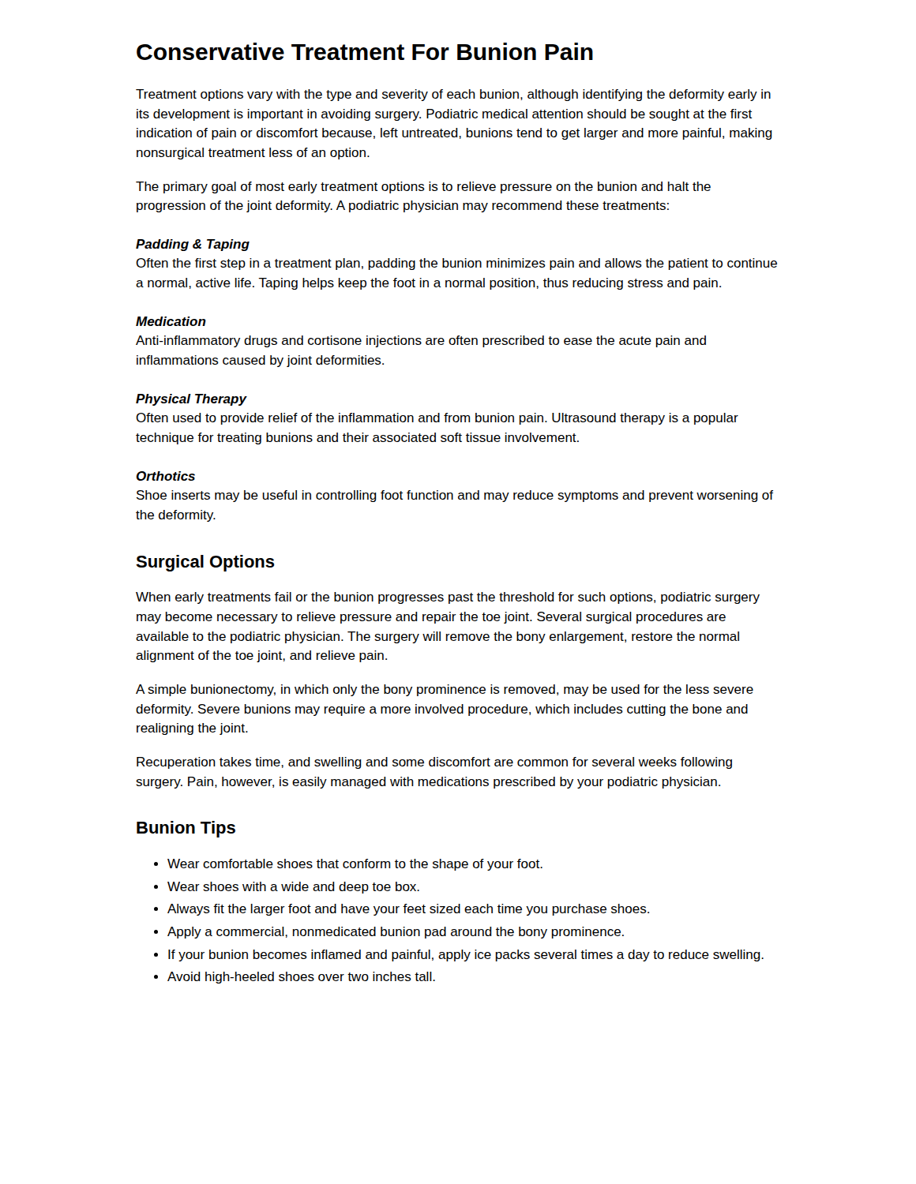Conservative Treatment For Bunion Pain
Treatment options vary with the type and severity of each bunion, although identifying the deformity early in its development is important in avoiding surgery. Podiatric medical attention should be sought at the first indication of pain or discomfort because, left untreated, bunions tend to get larger and more painful, making nonsurgical treatment less of an option.
The primary goal of most early treatment options is to relieve pressure on the bunion and halt the progression of the joint deformity. A podiatric physician may recommend these treatments:
Padding & Taping
Often the first step in a treatment plan, padding the bunion minimizes pain and allows the patient to continue a normal, active life. Taping helps keep the foot in a normal position, thus reducing stress and pain.
Medication
Anti-inflammatory drugs and cortisone injections are often prescribed to ease the acute pain and inflammations caused by joint deformities.
Physical Therapy
Often used to provide relief of the inflammation and from bunion pain. Ultrasound therapy is a popular technique for treating bunions and their associated soft tissue involvement.
Orthotics
Shoe inserts may be useful in controlling foot function and may reduce symptoms and prevent worsening of the deformity.
Surgical Options
When early treatments fail or the bunion progresses past the threshold for such options, podiatric surgery may become necessary to relieve pressure and repair the toe joint. Several surgical procedures are available to the podiatric physician. The surgery will remove the bony enlargement, restore the normal alignment of the toe joint, and relieve pain.
A simple bunionectomy, in which only the bony prominence is removed, may be used for the less severe deformity. Severe bunions may require a more involved procedure, which includes cutting the bone and realigning the joint.
Recuperation takes time, and swelling and some discomfort are common for several weeks following surgery. Pain, however, is easily managed with medications prescribed by your podiatric physician.
Bunion Tips
Wear comfortable shoes that conform to the shape of your foot.
Wear shoes with a wide and deep toe box.
Always fit the larger foot and have your feet sized each time you purchase shoes.
Apply a commercial, nonmedicated bunion pad around the bony prominence.
If your bunion becomes inflamed and painful, apply ice packs several times a day to reduce swelling.
Avoid high-heeled shoes over two inches tall.